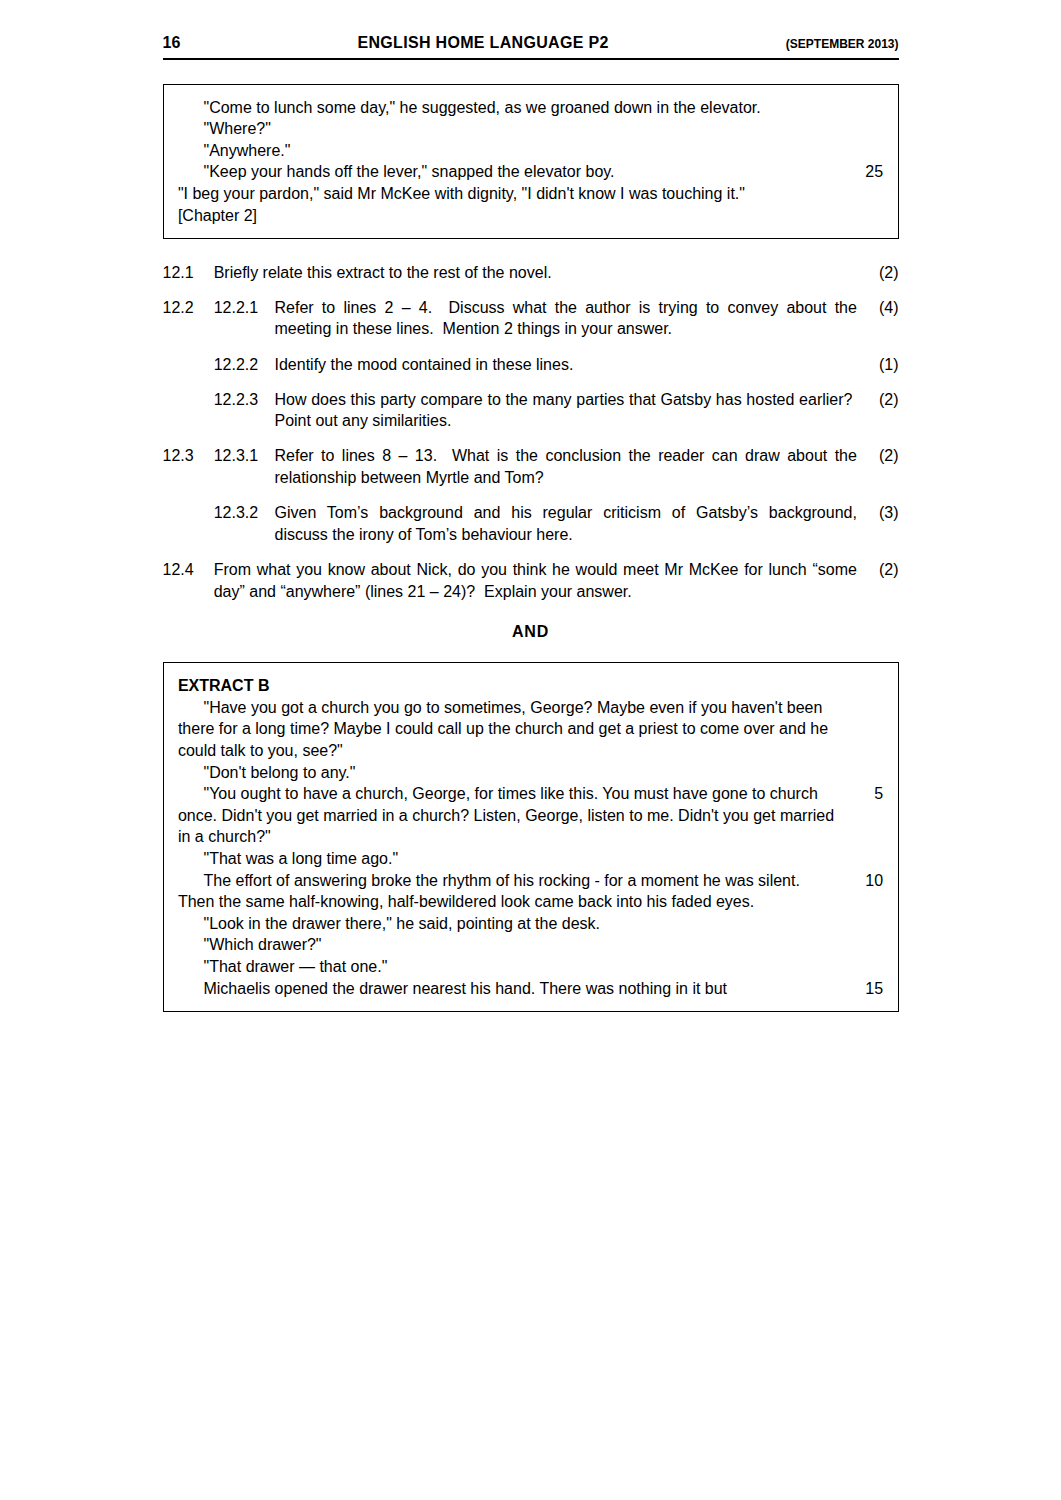16 ENGLISH HOME LANGUAGE P2 (SEPTEMBER 2013)
"Come to lunch some day," he suggested, as we groaned down in the elevator.
"Where?"
"Anywhere."
"Keep your hands off the lever," snapped the elevator boy.
25
"I beg your pardon," said Mr McKee with dignity, "I didn't know I was touching it."
[Chapter 2]
12.1
Briefly relate this extract to the rest of the novel.
(2)
12.2
12.2.1
Refer to lines 2 – 4. Discuss what the author is trying to convey about the meeting in these lines. Mention 2 things in your answer.
(4)
12.2
12.2.2
Identify the mood contained in these lines.
(1)
12.2
12.2.3
How does this party compare to the many parties that Gatsby has hosted earlier? Point out any similarities.
(2)
12.3
12.3.1
Refer to lines 8 – 13. What is the conclusion the reader can draw about the relationship between Myrtle and Tom?
(2)
12.3
12.3.2
Given Tom’s background and his regular criticism of Gatsby’s background, discuss the irony of Tom’s behaviour here.
(3)
12.4
From what you know about Nick, do you think he would meet Mr McKee for lunch “some day” and “anywhere” (lines 21 – 24)? Explain your answer.
(2)
AND
EXTRACT B
"Have you got a church you go to sometimes, George? Maybe even if you haven't been there for a long time? Maybe I could call up the church and get a priest to come over and he could talk to you, see?"
"Don't belong to any."
"You ought to have a church, George, for times like this. You must have gone to church once. Didn't you get married in a church? Listen, George, listen to me. Didn't you get married in a church?"
5
"That was a long time ago."
The effort of answering broke the rhythm of his rocking - for a moment he was silent. Then the same half-knowing, half-bewildered look came back into his faded eyes.
10
"Look in the drawer there," he said, pointing at the desk.
"Which drawer?"
"That drawer — that one."
Michaelis opened the drawer nearest his hand. There was nothing in it but
15